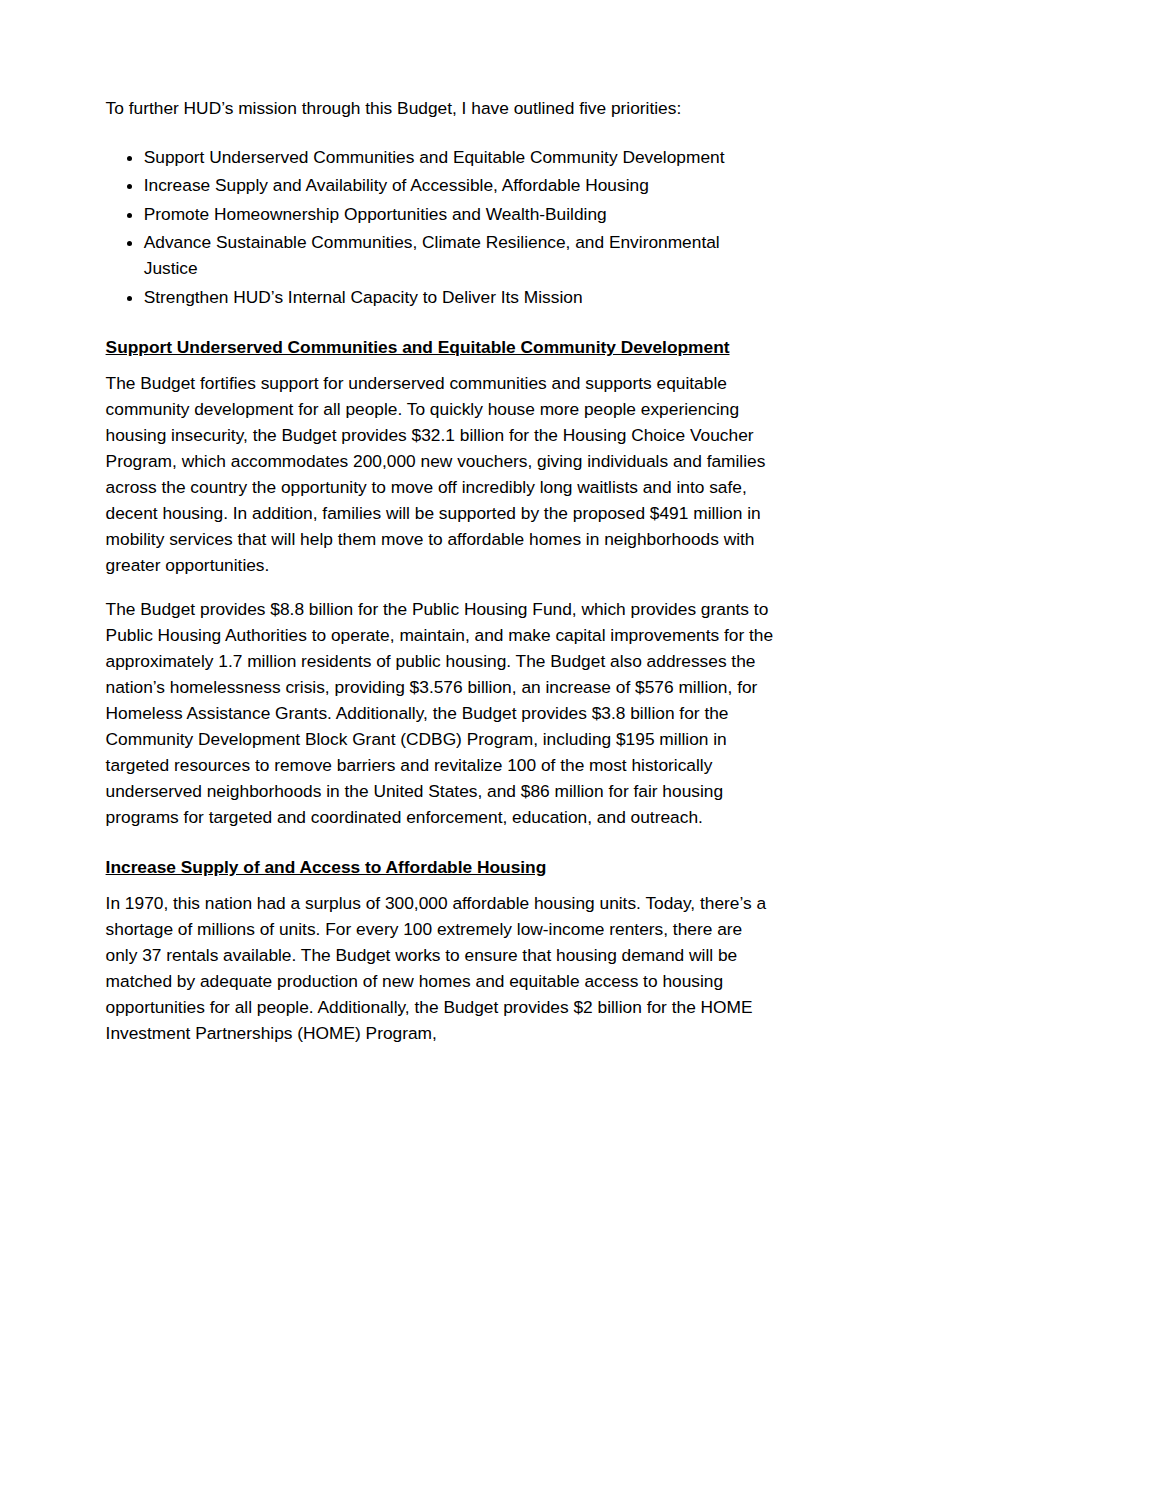To further HUD’s mission through this Budget, I have outlined five priorities:
Support Underserved Communities and Equitable Community Development
Increase Supply and Availability of Accessible, Affordable Housing
Promote Homeownership Opportunities and Wealth-Building
Advance Sustainable Communities, Climate Resilience, and Environmental Justice
Strengthen HUD’s Internal Capacity to Deliver Its Mission
Support Underserved Communities and Equitable Community Development
The Budget fortifies support for underserved communities and supports equitable community development for all people. To quickly house more people experiencing housing insecurity, the Budget provides $32.1 billion for the Housing Choice Voucher Program, which accommodates 200,000 new vouchers, giving individuals and families across the country the opportunity to move off incredibly long waitlists and into safe, decent housing. In addition, families will be supported by the proposed $491 million in mobility services that will help them move to affordable homes in neighborhoods with greater opportunities.
The Budget provides $8.8 billion for the Public Housing Fund, which provides grants to Public Housing Authorities to operate, maintain, and make capital improvements for the approximately 1.7 million residents of public housing. The Budget also addresses the nation’s homelessness crisis, providing $3.576 billion, an increase of $576 million, for Homeless Assistance Grants. Additionally, the Budget provides $3.8 billion for the Community Development Block Grant (CDBG) Program, including $195 million in targeted resources to remove barriers and revitalize 100 of the most historically underserved neighborhoods in the United States, and $86 million for fair housing programs for targeted and coordinated enforcement, education, and outreach.
Increase Supply of and Access to Affordable Housing
In 1970, this nation had a surplus of 300,000 affordable housing units. Today, there’s a shortage of millions of units. For every 100 extremely low-income renters, there are only 37 rentals available. The Budget works to ensure that housing demand will be matched by adequate production of new homes and equitable access to housing opportunities for all people. Additionally, the Budget provides $2 billion for the HOME Investment Partnerships (HOME) Program,